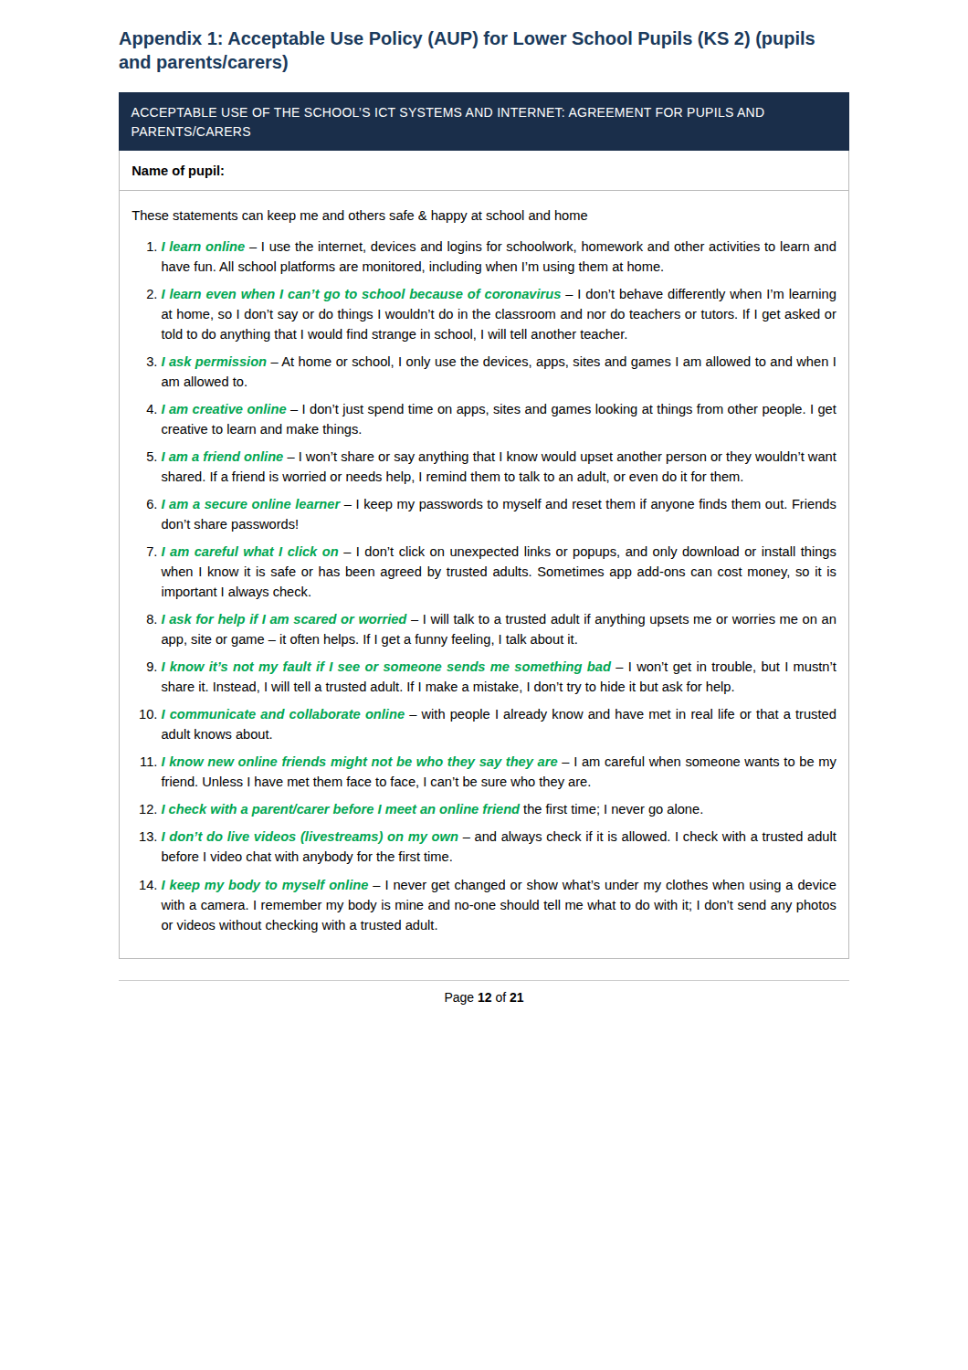Appendix 1: Acceptable Use Policy (AUP) for Lower School Pupils (KS 2) (pupils and parents/carers)
ACCEPTABLE USE OF THE SCHOOL’S ICT SYSTEMS AND INTERNET: AGREEMENT FOR PUPILS AND PARENTS/CARERS
Name of pupil:
These statements can keep me and others safe & happy at school and home
I learn online – I use the internet, devices and logins for schoolwork, homework and other activities to learn and have fun. All school platforms are monitored, including when I’m using them at home.
I learn even when I can’t go to school because of coronavirus – I don’t behave differently when I’m learning at home, so I don’t say or do things I wouldn’t do in the classroom and nor do teachers or tutors. If I get asked or told to do anything that I would find strange in school, I will tell another teacher.
I ask permission – At home or school, I only use the devices, apps, sites and games I am allowed to and when I am allowed to.
I am creative online – I don’t just spend time on apps, sites and games looking at things from other people. I get creative to learn and make things.
I am a friend online – I won’t share or say anything that I know would upset another person or they wouldn’t want shared. If a friend is worried or needs help, I remind them to talk to an adult, or even do it for them.
I am a secure online learner – I keep my passwords to myself and reset them if anyone finds them out. Friends don’t share passwords!
I am careful what I click on – I don’t click on unexpected links or popups, and only download or install things when I know it is safe or has been agreed by trusted adults. Sometimes app add-ons can cost money, so it is important I always check.
I ask for help if I am scared or worried – I will talk to a trusted adult if anything upsets me or worries me on an app, site or game – it often helps. If I get a funny feeling, I talk about it.
I know it’s not my fault if I see or someone sends me something bad – I won’t get in trouble, but I mustn’t share it. Instead, I will tell a trusted adult. If I make a mistake, I don’t try to hide it but ask for help.
I communicate and collaborate online – with people I already know and have met in real life or that a trusted adult knows about.
I know new online friends might not be who they say they are – I am careful when someone wants to be my friend. Unless I have met them face to face, I can’t be sure who they are.
I check with a parent/carer before I meet an online friend the first time; I never go alone.
I don’t do live videos (livestreams) on my own – and always check if it is allowed. I check with a trusted adult before I video chat with anybody for the first time.
I keep my body to myself online – I never get changed or show what’s under my clothes when using a device with a camera. I remember my body is mine and no-one should tell me what to do with it; I don’t send any photos or videos without checking with a trusted adult.
Page 12 of 21